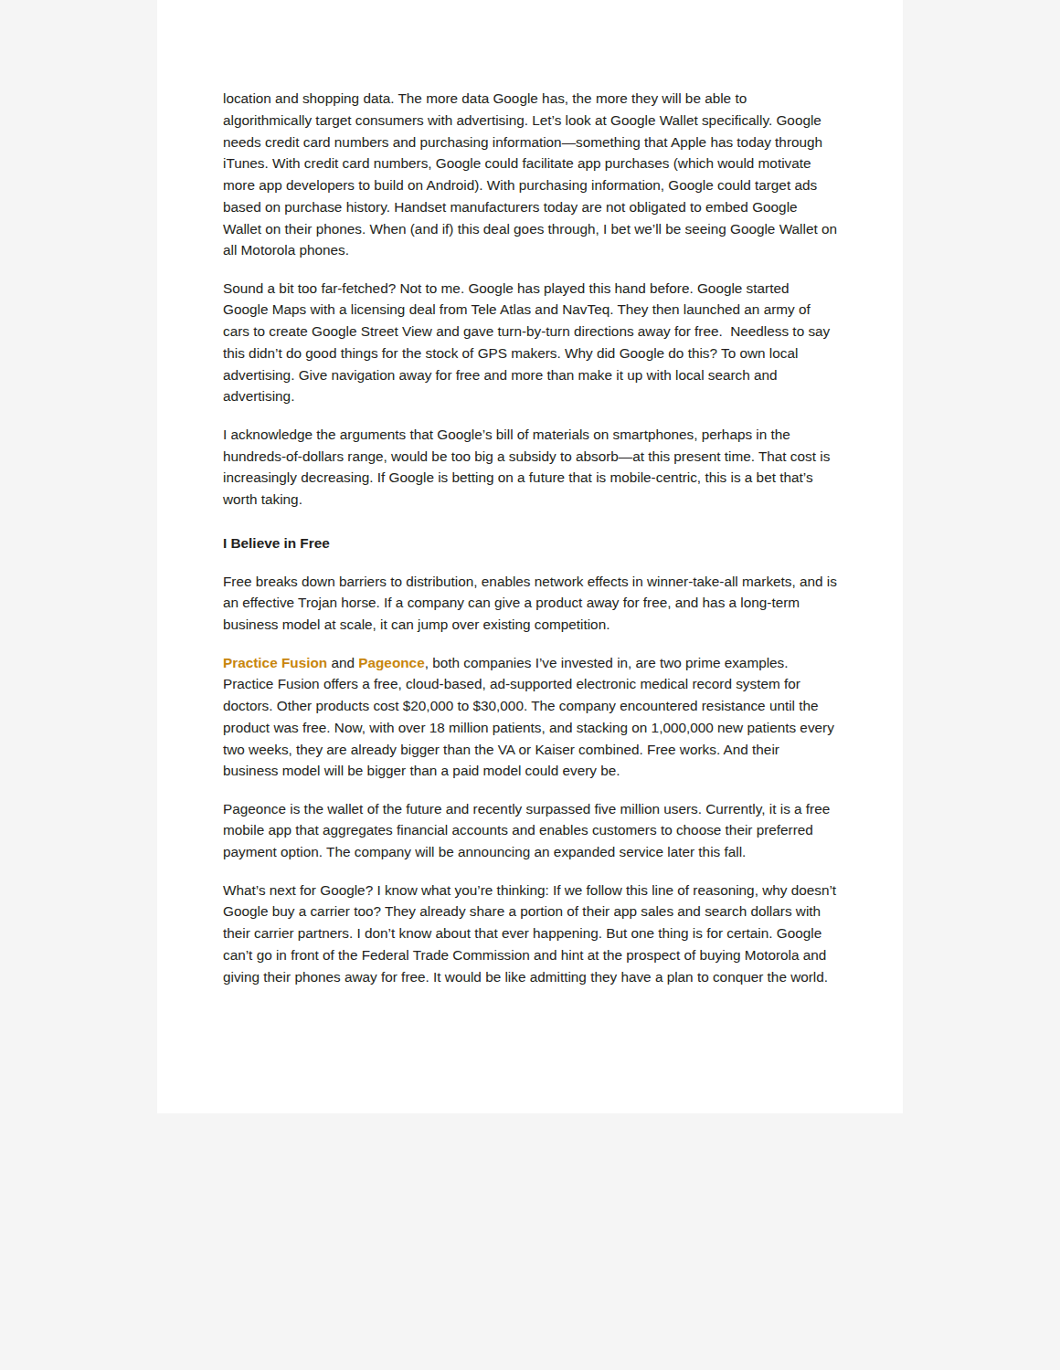location and shopping data. The more data Google has, the more they will be able to algorithmically target consumers with advertising. Let’s look at Google Wallet specifically. Google needs credit card numbers and purchasing information—something that Apple has today through iTunes. With credit card numbers, Google could facilitate app purchases (which would motivate more app developers to build on Android). With purchasing information, Google could target ads based on purchase history. Handset manufacturers today are not obligated to embed Google Wallet on their phones. When (and if) this deal goes through, I bet we’ll be seeing Google Wallet on all Motorola phones.
Sound a bit too far-fetched? Not to me. Google has played this hand before. Google started Google Maps with a licensing deal from Tele Atlas and NavTeq. They then launched an army of cars to create Google Street View and gave turn-by-turn directions away for free. Needless to say this didn’t do good things for the stock of GPS makers. Why did Google do this? To own local advertising. Give navigation away for free and more than make it up with local search and advertising.
I acknowledge the arguments that Google’s bill of materials on smartphones, perhaps in the hundreds-of-dollars range, would be too big a subsidy to absorb—at this present time. That cost is increasingly decreasing. If Google is betting on a future that is mobile-centric, this is a bet that’s worth taking.
I Believe in Free
Free breaks down barriers to distribution, enables network effects in winner-take-all markets, and is an effective Trojan horse. If a company can give a product away for free, and has a long-term business model at scale, it can jump over existing competition.
Practice Fusion and Pageonce, both companies I’ve invested in, are two prime examples. Practice Fusion offers a free, cloud-based, ad-supported electronic medical record system for doctors. Other products cost $20,000 to $30,000. The company encountered resistance until the product was free. Now, with over 18 million patients, and stacking on 1,000,000 new patients every two weeks, they are already bigger than the VA or Kaiser combined. Free works. And their business model will be bigger than a paid model could every be.
Pageonce is the wallet of the future and recently surpassed five million users. Currently, it is a free mobile app that aggregates financial accounts and enables customers to choose their preferred payment option. The company will be announcing an expanded service later this fall.
What’s next for Google? I know what you’re thinking: If we follow this line of reasoning, why doesn’t Google buy a carrier too? They already share a portion of their app sales and search dollars with their carrier partners. I don’t know about that ever happening. But one thing is for certain. Google can’t go in front of the Federal Trade Commission and hint at the prospect of buying Motorola and giving their phones away for free. It would be like admitting they have a plan to conquer the world.